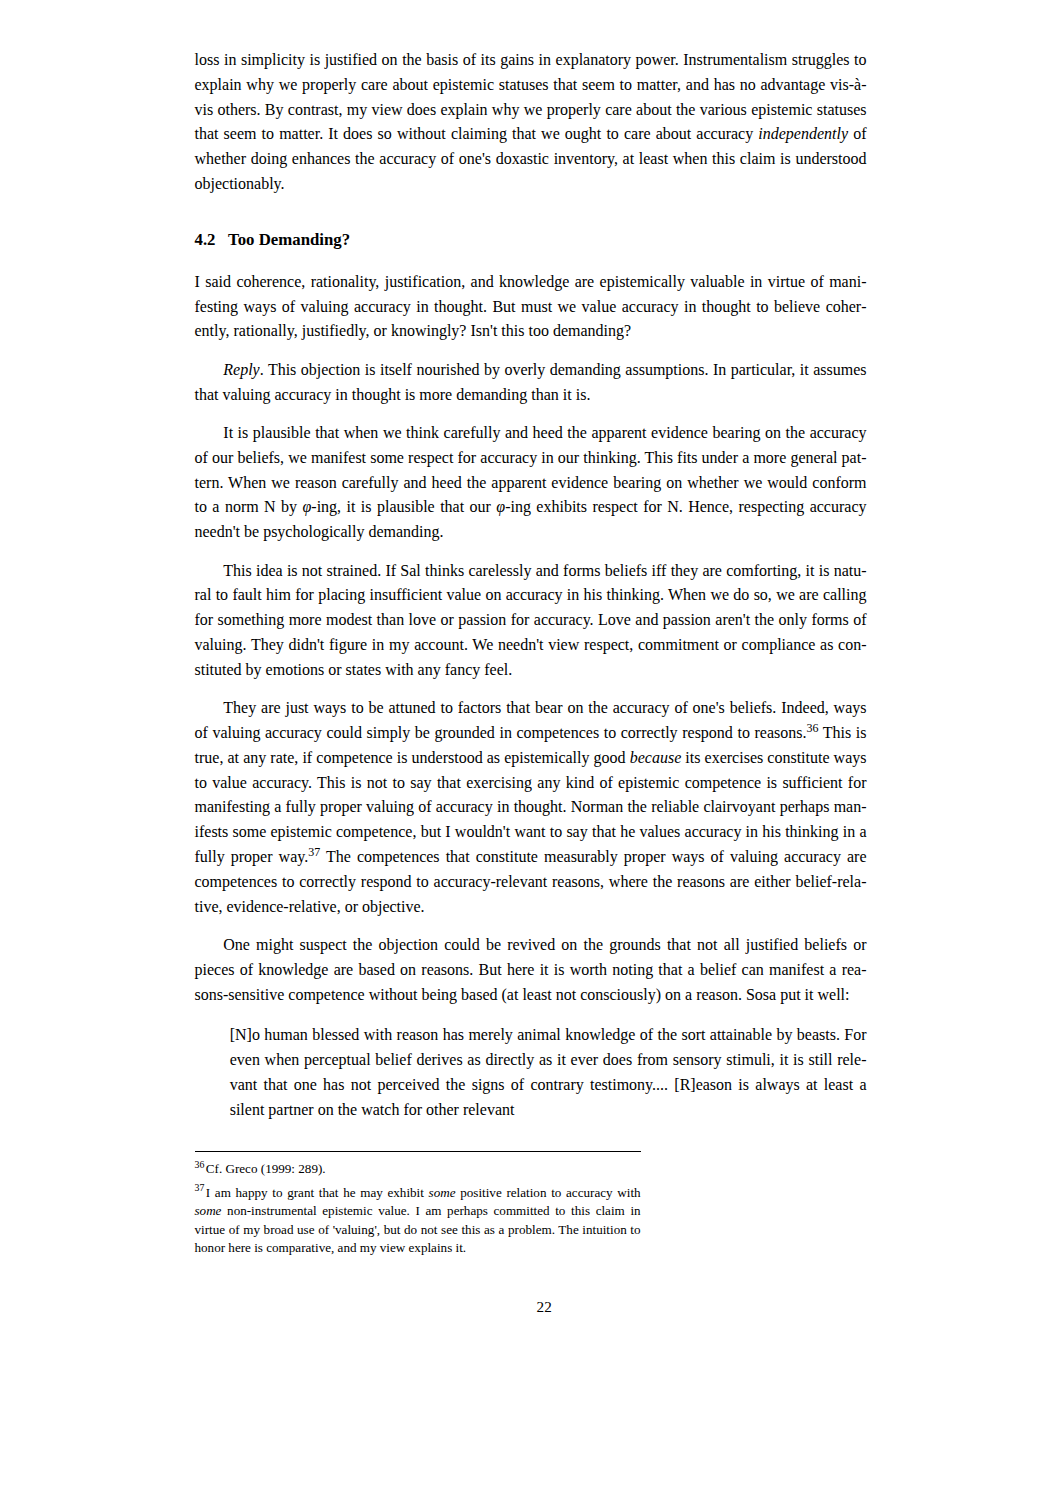loss in simplicity is justified on the basis of its gains in explanatory power. Instrumentalism struggles to explain why we properly care about epistemic statuses that seem to matter, and has no advantage vis-à-vis others. By contrast, my view does explain why we properly care about the various epistemic statuses that seem to matter. It does so without claiming that we ought to care about accuracy independently of whether doing enhances the accuracy of one's doxastic inventory, at least when this claim is understood objectionably.
4.2 Too Demanding?
I said coherence, rationality, justification, and knowledge are epistemically valuable in virtue of manifesting ways of valuing accuracy in thought. But must we value accuracy in thought to believe coherently, rationally, justifiedly, or knowingly? Isn't this too demanding?
Reply. This objection is itself nourished by overly demanding assumptions. In particular, it assumes that valuing accuracy in thought is more demanding than it is.
It is plausible that when we think carefully and heed the apparent evidence bearing on the accuracy of our beliefs, we manifest some respect for accuracy in our thinking. This fits under a more general pattern. When we reason carefully and heed the apparent evidence bearing on whether we would conform to a norm N by φ-ing, it is plausible that our φ-ing exhibits respect for N. Hence, respecting accuracy needn't be psychologically demanding.
This idea is not strained. If Sal thinks carelessly and forms beliefs iff they are comforting, it is natural to fault him for placing insufficient value on accuracy in his thinking. When we do so, we are calling for something more modest than love or passion for accuracy. Love and passion aren't the only forms of valuing. They didn't figure in my account. We needn't view respect, commitment or compliance as constituted by emotions or states with any fancy feel.
They are just ways to be attuned to factors that bear on the accuracy of one's beliefs. Indeed, ways of valuing accuracy could simply be grounded in competences to correctly respond to reasons.36 This is true, at any rate, if competence is understood as epistemically good because its exercises constitute ways to value accuracy. This is not to say that exercising any kind of epistemic competence is sufficient for manifesting a fully proper valuing of accuracy in thought. Norman the reliable clairvoyant perhaps manifests some epistemic competence, but I wouldn't want to say that he values accuracy in his thinking in a fully proper way.37 The competences that constitute measurably proper ways of valuing accuracy are competences to correctly respond to accuracy-relevant reasons, where the reasons are either belief-relative, evidence-relative, or objective.
One might suspect the objection could be revived on the grounds that not all justified beliefs or pieces of knowledge are based on reasons. But here it is worth noting that a belief can manifest a reasons-sensitive competence without being based (at least not consciously) on a reason. Sosa put it well:
[N]o human blessed with reason has merely animal knowledge of the sort attainable by beasts. For even when perceptual belief derives as directly as it ever does from sensory stimuli, it is still relevant that one has not perceived the signs of contrary testimony.... [R]eason is always at least a silent partner on the watch for other relevant
36Cf. Greco (1999: 289).
37I am happy to grant that he may exhibit some positive relation to accuracy with some non-instrumental epistemic value. I am perhaps committed to this claim in virtue of my broad use of 'valuing', but do not see this as a problem. The intuition to honor here is comparative, and my view explains it.
22